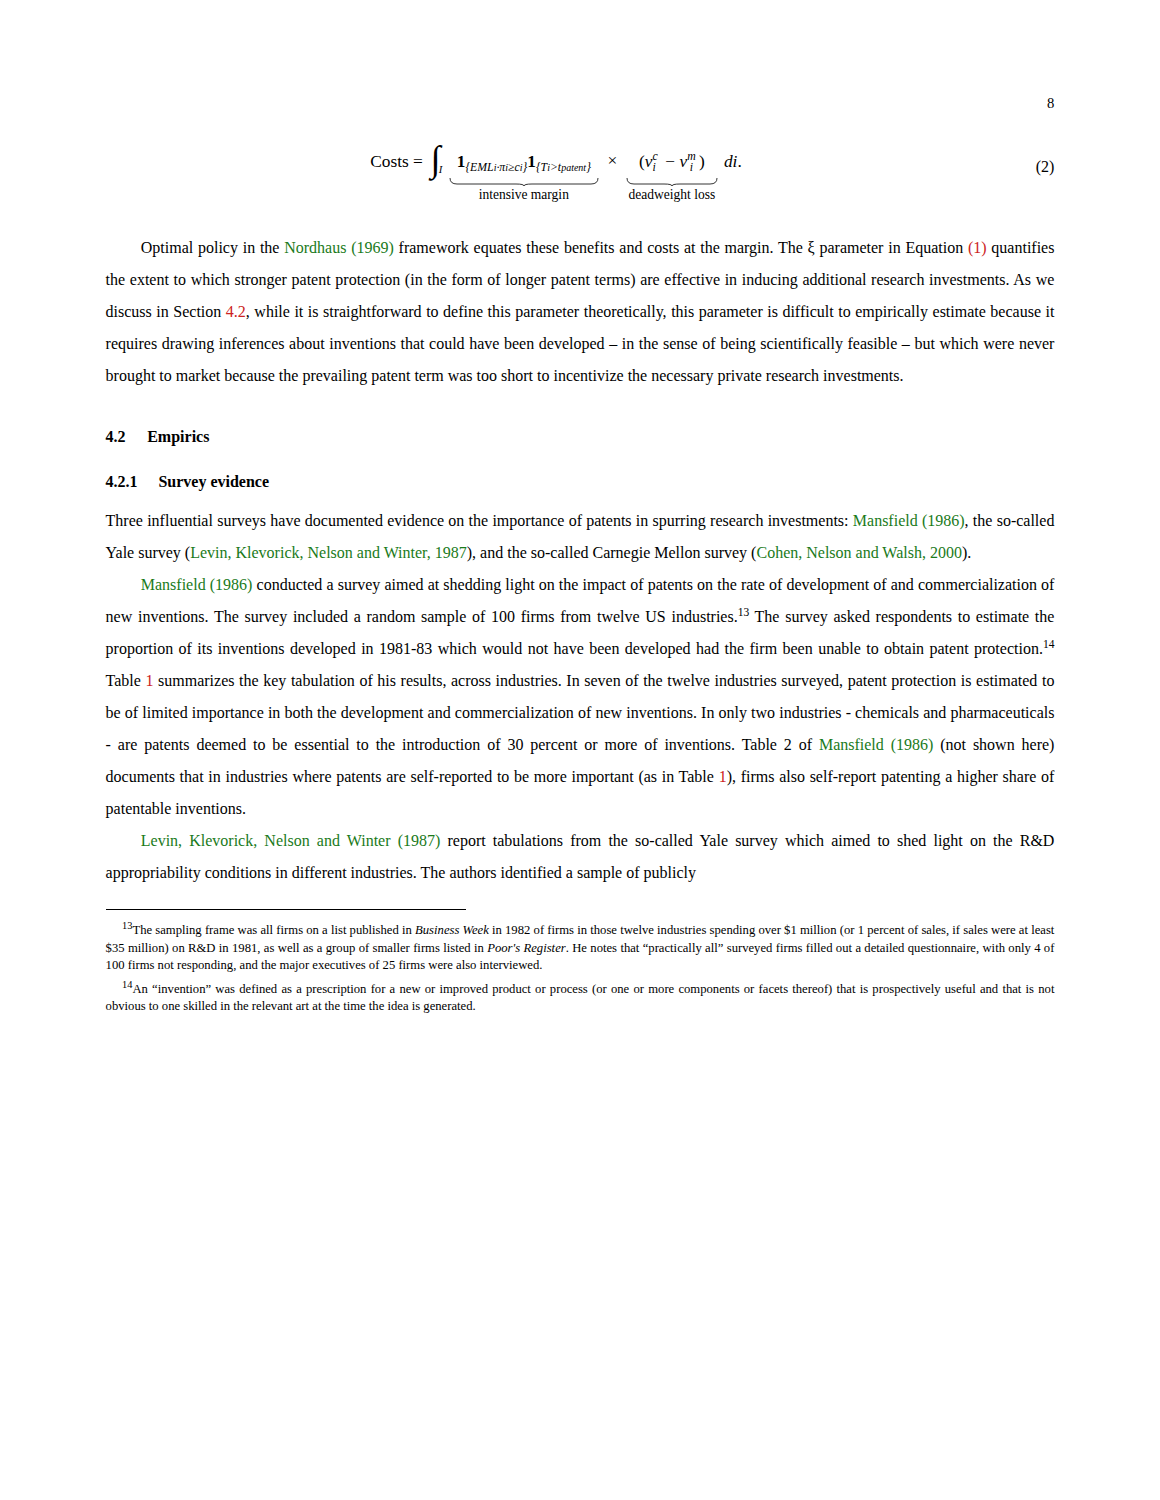8
Costs = ∫I 1{EMLi·πi≥ci}1{Ti>tpatent} intensive margin × (vci − vmi) deadweight loss di.
(2)
Optimal policy in the Nordhaus (1969) framework equates these benefits and costs at the margin. The ξ parameter in Equation (1) quantifies the extent to which stronger patent protection (in the form of longer patent terms) are effective in inducing additional research investments. As we discuss in Section 4.2, while it is straightforward to define this parameter theoretically, this parameter is difficult to empirically estimate because it requires drawing inferences about inventions that could have been developed – in the sense of being scientifically feasible – but which were never brought to market because the prevailing patent term was too short to incentivize the necessary private research investments.
4.2 Empirics
4.2.1 Survey evidence
Three influential surveys have documented evidence on the importance of patents in spurring research investments: Mansfield (1986), the so-called Yale survey (Levin, Klevorick, Nelson and Winter, 1987), and the so-called Carnegie Mellon survey (Cohen, Nelson and Walsh, 2000).
Mansfield (1986) conducted a survey aimed at shedding light on the impact of patents on the rate of development of and commercialization of new inventions. The survey included a random sample of 100 firms from twelve US industries.13 The survey asked respondents to estimate the proportion of its inventions developed in 1981-83 which would not have been developed had the firm been unable to obtain patent protection.14 Table 1 summarizes the key tabulation of his results, across industries. In seven of the twelve industries surveyed, patent protection is estimated to be of limited importance in both the development and commercialization of new inventions. In only two industries - chemicals and pharmaceuticals - are patents deemed to be essential to the introduction of 30 percent or more of inventions. Table 2 of Mansfield (1986) (not shown here) documents that in industries where patents are self-reported to be more important (as in Table 1), firms also self-report patenting a higher share of patentable inventions.
Levin, Klevorick, Nelson and Winter (1987) report tabulations from the so-called Yale survey which aimed to shed light on the R&D appropriability conditions in different industries. The authors identified a sample of publicly
13 The sampling frame was all firms on a list published in Business Week in 1982 of firms in those twelve industries spending over $1 million (or 1 percent of sales, if sales were at least $35 million) on R&D in 1981, as well as a group of smaller firms listed in Poor's Register. He notes that “practically all” surveyed firms filled out a detailed questionnaire, with only 4 of 100 firms not responding, and the major executives of 25 firms were also interviewed.
14 An “invention” was defined as a prescription for a new or improved product or process (or one or more components or facets thereof) that is prospectively useful and that is not obvious to one skilled in the relevant art at the time the idea is generated.